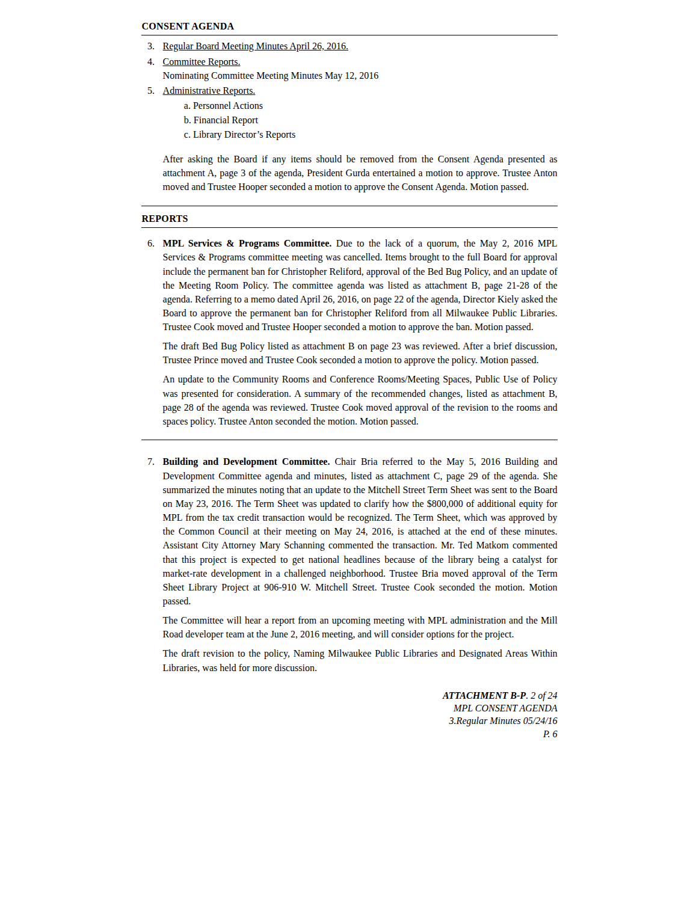CONSENT AGENDA
3. Regular Board Meeting Minutes April 26, 2016.
4. Committee Reports.
Nominating Committee Meeting Minutes May 12, 2016
5. Administrative Reports.
a. Personnel Actions
b. Financial Report
c. Library Director’s Reports
After asking the Board if any items should be removed from the Consent Agenda presented as attachment A, page 3 of the agenda, President Gurda entertained a motion to approve. Trustee Anton moved and Trustee Hooper seconded a motion to approve the Consent Agenda. Motion passed.
REPORTS
6.
MPL Services & Programs Committee. Due to the lack of a quorum, the May 2, 2016 MPL Services & Programs committee meeting was cancelled. Items brought to the full Board for approval include the permanent ban for Christopher Reliford, approval of the Bed Bug Policy, and an update of the Meeting Room Policy. The committee agenda was listed as attachment B, page 21-28 of the agenda. Referring to a memo dated April 26, 2016, on page 22 of the agenda, Director Kiely asked the Board to approve the permanent ban for Christopher Reliford from all Milwaukee Public Libraries. Trustee Cook moved and Trustee Hooper seconded a motion to approve the ban. Motion passed.
The draft Bed Bug Policy listed as attachment B on page 23 was reviewed. After a brief discussion, Trustee Prince moved and Trustee Cook seconded a motion to approve the policy. Motion passed.
An update to the Community Rooms and Conference Rooms/Meeting Spaces, Public Use of Policy was presented for consideration. A summary of the recommended changes, listed as attachment B, page 28 of the agenda was reviewed. Trustee Cook moved approval of the revision to the rooms and spaces policy. Trustee Anton seconded the motion. Motion passed.
7.
Building and Development Committee. Chair Bria referred to the May 5, 2016 Building and Development Committee agenda and minutes, listed as attachment C, page 29 of the agenda. She summarized the minutes noting that an update to the Mitchell Street Term Sheet was sent to the Board on May 23, 2016. The Term Sheet was updated to clarify how the $800,000 of additional equity for MPL from the tax credit transaction would be recognized. The Term Sheet, which was approved by the Common Council at their meeting on May 24, 2016, is attached at the end of these minutes. Assistant City Attorney Mary Schanning commented the transaction. Mr. Ted Matkom commented that this project is expected to get national headlines because of the library being a catalyst for market-rate development in a challenged neighborhood. Trustee Bria moved approval of the Term Sheet Library Project at 906-910 W. Mitchell Street. Trustee Cook seconded the motion. Motion passed.
The Committee will hear a report from an upcoming meeting with MPL administration and the Mill Road developer team at the June 2, 2016 meeting, and will consider options for the project.
The draft revision to the policy, Naming Milwaukee Public Libraries and Designated Areas Within Libraries, was held for more discussion.
ATTACHMENT B-P. 2 of 24
MPL CONSENT AGENDA
3.Regular Minutes 05/24/16
P. 6